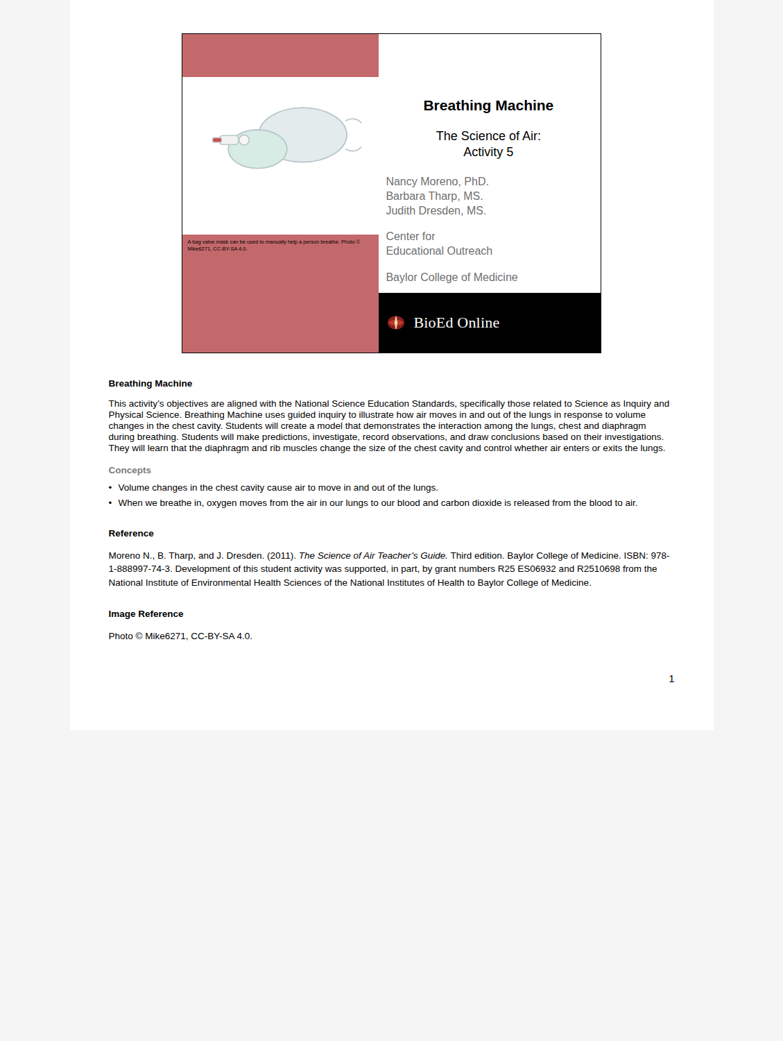Breathing Machine
The Science of Air:
Activity 5
Nancy Moreno, PhD.
Barbara Tharp, MS.
Judith Dresden, MS.
Center for
Educational Outreach
Baylor College of Medicine
A bag valve mask can be used to manually help a person breathe. Photo © Mike6271, CC-BY-SA 4.0.
BioEd Online
Breathing Machine
This activity’s objectives are aligned with the National Science Education Standards, specifically those related to Science as Inquiry and Physical Science. Breathing Machine uses guided inquiry to illustrate how air moves in and out of the lungs in response to volume changes in the chest cavity. Students will create a model that demonstrates the interaction among the lungs, chest and diaphragm during breathing. Students will make predictions, investigate, record observations, and draw conclusions based on their investigations. They will learn that the diaphragm and rib muscles change the size of the chest cavity and control whether air enters or exits the lungs.
Concepts
Volume changes in the chest cavity cause air to move in and out of the lungs.
When we breathe in, oxygen moves from the air in our lungs to our blood and carbon dioxide is released from the blood to air.
Reference
Moreno N., B. Tharp, and J. Dresden. (2011). The Science of Air Teacher’s Guide. Third edition. Baylor College of Medicine. ISBN: 978-1-888997-74-3. Development of this student activity was supported, in part, by grant numbers R25 ES06932 and R2510698 from the National Institute of Environmental Health Sciences of the National Institutes of Health to Baylor College of Medicine.
Image Reference
Photo © Mike6271, CC-BY-SA 4.0.
1